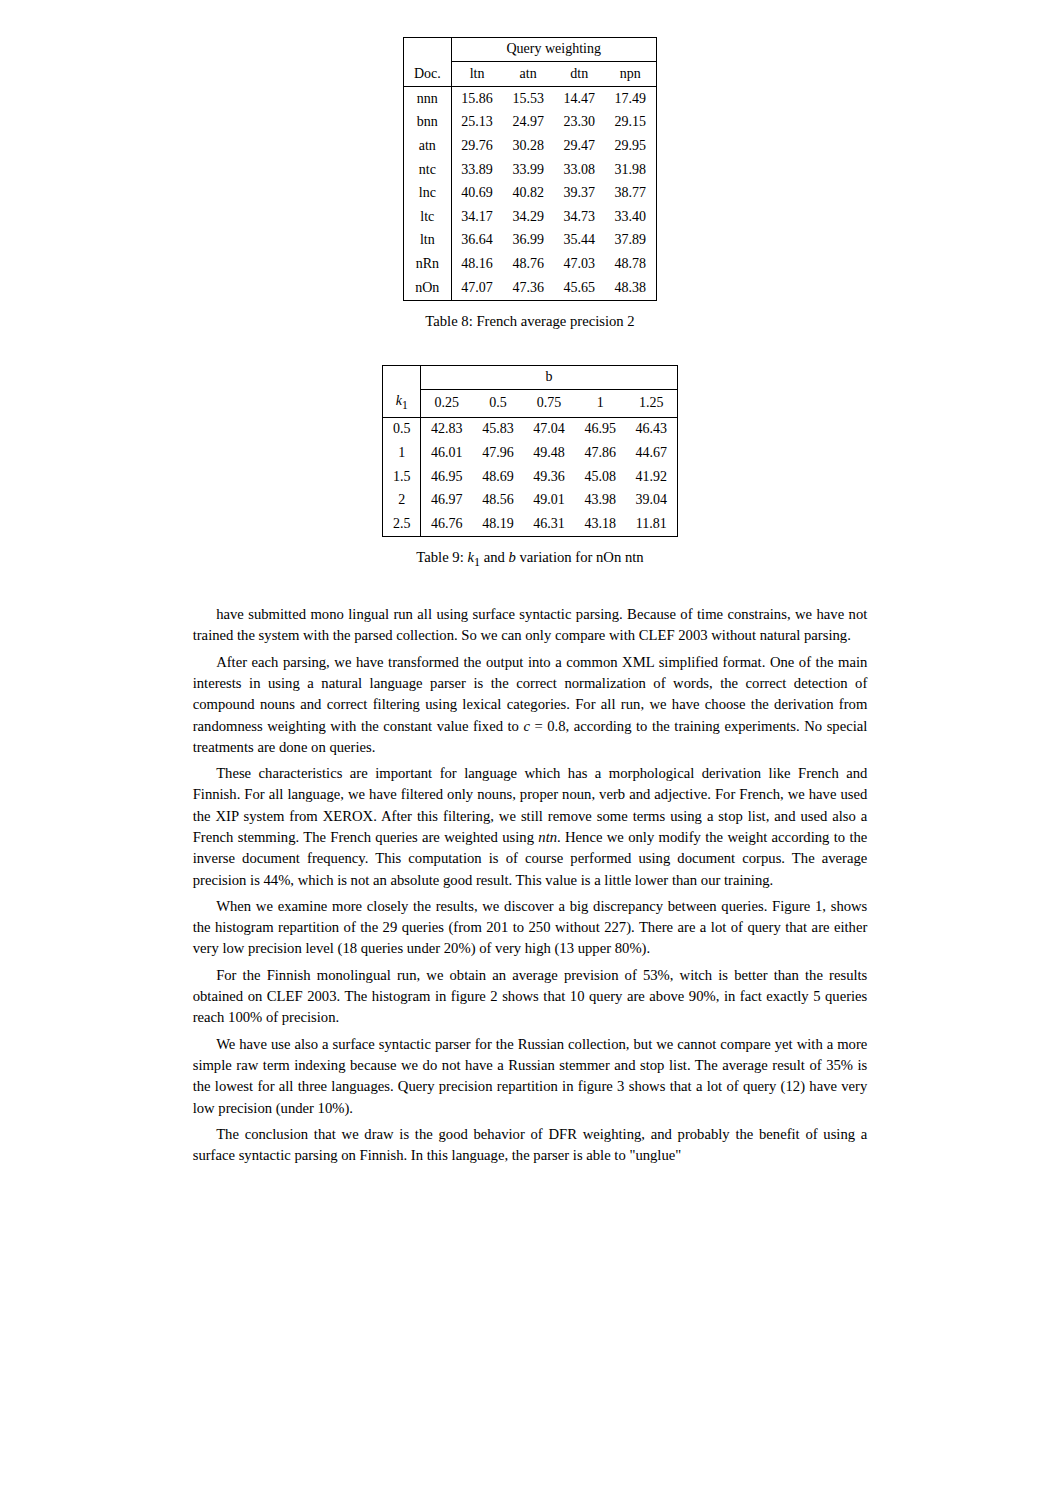| | Query weighting |
| Doc. | ltn | atn | dtn | npn |
| nnn | 15.86 | 15.53 | 14.47 | 17.49 |
| bnn | 25.13 | 24.97 | 23.30 | 29.15 |
| atn | 29.76 | 30.28 | 29.47 | 29.95 |
| ntc | 33.89 | 33.99 | 33.08 | 31.98 |
| lnc | 40.69 | 40.82 | 39.37 | 38.77 |
| ltc | 34.17 | 34.29 | 34.73 | 33.40 |
| ltn | 36.64 | 36.99 | 35.44 | 37.89 |
| nRn | 48.16 | 48.76 | 47.03 | 48.78 |
| nOn | 47.07 | 47.36 | 45.65 | 48.38 |
Table 8: French average precision 2
| | b |
| k 1 | 0.25 | 0.5 | 0.75 | 1 | 1.25 |
| 0.5 | 42.83 | 45.83 | 47.04 | 46.95 | 46.43 |
| 1 | 46.01 | 47.96 | 49.48 | 47.86 | 44.67 |
| 1.5 | 46.95 | 48.69 | 49.36 | 45.08 | 41.92 |
| 2 | 46.97 | 48.56 | 49.01 | 43.98 | 39.04 |
| 2.5 | 46.76 | 48.19 | 46.31 | 43.18 | 11.81 |
Table 9: k1 and b variation for nOn ntn
have submitted mono lingual run all using surface syntactic parsing. Because of time constrains, we have not trained the system with the parsed collection. So we can only compare with CLEF 2003 without natural parsing.
After each parsing, we have transformed the output into a common XML simplified format. One of the main interests in using a natural language parser is the correct normalization of words, the correct detection of compound nouns and correct filtering using lexical categories. For all run, we have choose the derivation from randomness weighting with the constant value fixed to c = 0.8, according to the training experiments. No special treatments are done on queries.
These characteristics are important for language which has a morphological derivation like French and Finnish. For all language, we have filtered only nouns, proper noun, verb and adjective. For French, we have used the XIP system from XEROX. After this filtering, we still remove some terms using a stop list, and used also a French stemming. The French queries are weighted using ntn. Hence we only modify the weight according to the inverse document frequency. This computation is of course performed using document corpus. The average precision is 44%, which is not an absolute good result. This value is a little lower than our training.
When we examine more closely the results, we discover a big discrepancy between queries. Figure 1, shows the histogram repartition of the 29 queries (from 201 to 250 without 227). There are a lot of query that are either very low precision level (18 queries under 20%) of very high (13 upper 80%).
For the Finnish monolingual run, we obtain an average prevision of 53%, witch is better than the results obtained on CLEF 2003. The histogram in figure 2 shows that 10 query are above 90%, in fact exactly 5 queries reach 100% of precision.
We have use also a surface syntactic parser for the Russian collection, but we cannot compare yet with a more simple raw term indexing because we do not have a Russian stemmer and stop list. The average result of 35% is the lowest for all three languages. Query precision repartition in figure 3 shows that a lot of query (12) have very low precision (under 10%).
The conclusion that we draw is the good behavior of DFR weighting, and probably the benefit of using a surface syntactic parsing on Finnish. In this language, the parser is able to "unglue"